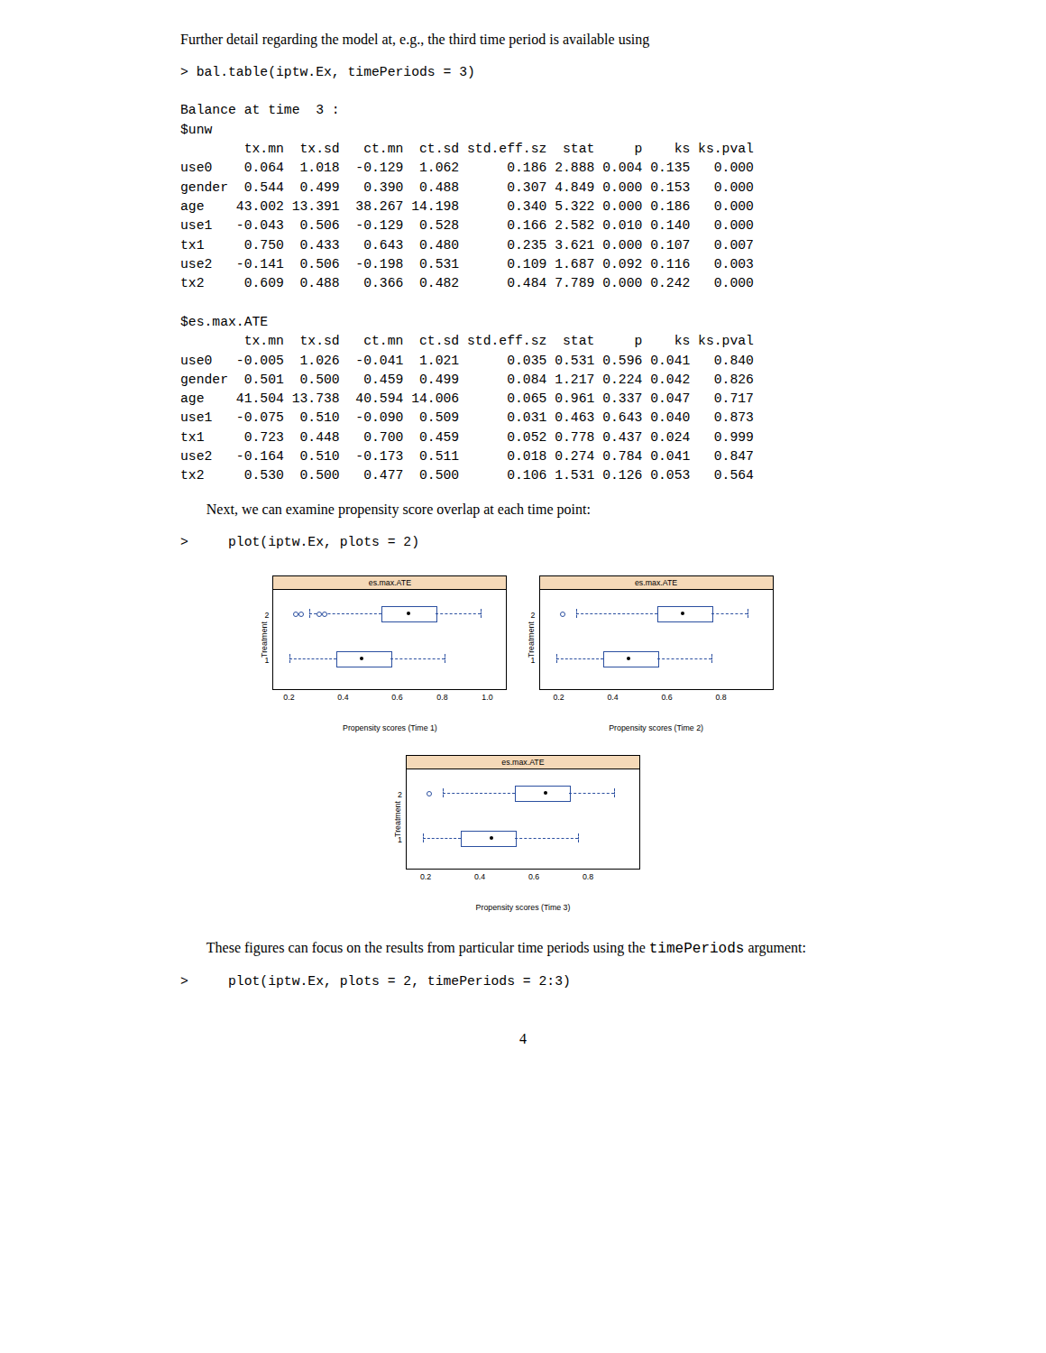Further detail regarding the model at, e.g., the third time period is available using
> bal.table(iptw.Ex, timePeriods = 3)

Balance at time  3 :
$unw
        tx.mn  tx.sd   ct.mn  ct.sd std.eff.sz  stat     p    ks ks.pval
use0    0.064  1.018  -0.129  1.062      0.186 2.888 0.004 0.135   0.000
gender  0.544  0.499   0.390  0.488      0.307 4.849 0.000 0.153   0.000
age    43.002 13.391  38.267 14.198      0.340 5.322 0.000 0.186   0.000
use1   -0.043  0.506  -0.129  0.528      0.166 2.582 0.010 0.140   0.000
tx1     0.750  0.433   0.643  0.480      0.235 3.621 0.000 0.107   0.007
use2   -0.141  0.506  -0.198  0.531      0.109 1.687 0.092 0.116   0.003
tx2     0.609  0.488   0.366  0.482      0.484 7.789 0.000 0.242   0.000

$es.max.ATE
        tx.mn  tx.sd   ct.mn  ct.sd std.eff.sz  stat     p    ks ks.pval
use0   -0.005  1.026  -0.041  1.021      0.035 0.531 0.596 0.041   0.840
gender  0.501  0.500   0.459  0.499      0.084 1.217 0.224 0.042   0.826
age    41.504 13.738  40.594 14.006      0.065 0.961 0.337 0.047   0.717
use1   -0.075  0.510  -0.090  0.509      0.031 0.463 0.643 0.040   0.873
tx1     0.723  0.448   0.700  0.459      0.052 0.778 0.437 0.024   0.999
use2   -0.164  0.510  -0.173  0.511      0.018 0.274 0.784 0.041   0.847
tx2     0.530  0.500   0.477  0.500      0.106 1.531 0.126 0.053   0.564
Next, we can examine propensity score overlap at each time point:
>     plot(iptw.Ex, plots = 2)
es.max.ATE
Treatment 2 1
0.2 0.4 0.6 0.8 1.0
Propensity scores (Time 1)
es.max.ATE
Treatment 2 1
0.2 0.4 0.6 0.8
Propensity scores (Time 2)
es.max.ATE
Treatment 2 1
0.2 0.4 0.6 0.8
Propensity scores (Time 3)
These figures can focus on the results from particular time periods using the timePeriods argument:
>     plot(iptw.Ex, plots = 2, timePeriods = 2:3)
4